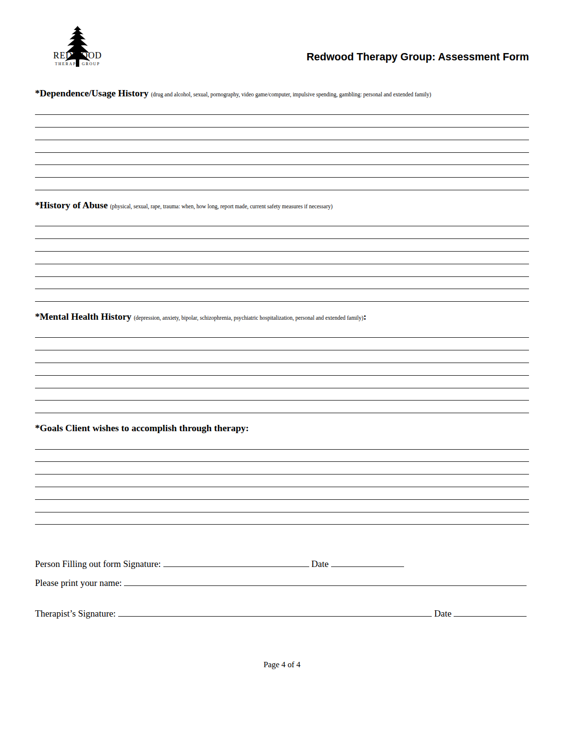REDWOOD THERAPY GROUP
Redwood Therapy Group: Assessment Form
*Dependence/Usage History (drug and alcohol, sexual, pornography, video game/computer, impulsive spending, gambling: personal and extended family)
*History of Abuse (physical, sexual, rape, trauma: when, how long, report made, current safety measures if necessary)
*Mental Health History (depression, anxiety, bipolar, schizophrenia, psychiatric hospitalization, personal and extended family):
*Goals Client wishes to accomplish through therapy:
Person Filling out form Signature: Date
Please print your name:
Therapist’s Signature: Date
Page 4 of 4